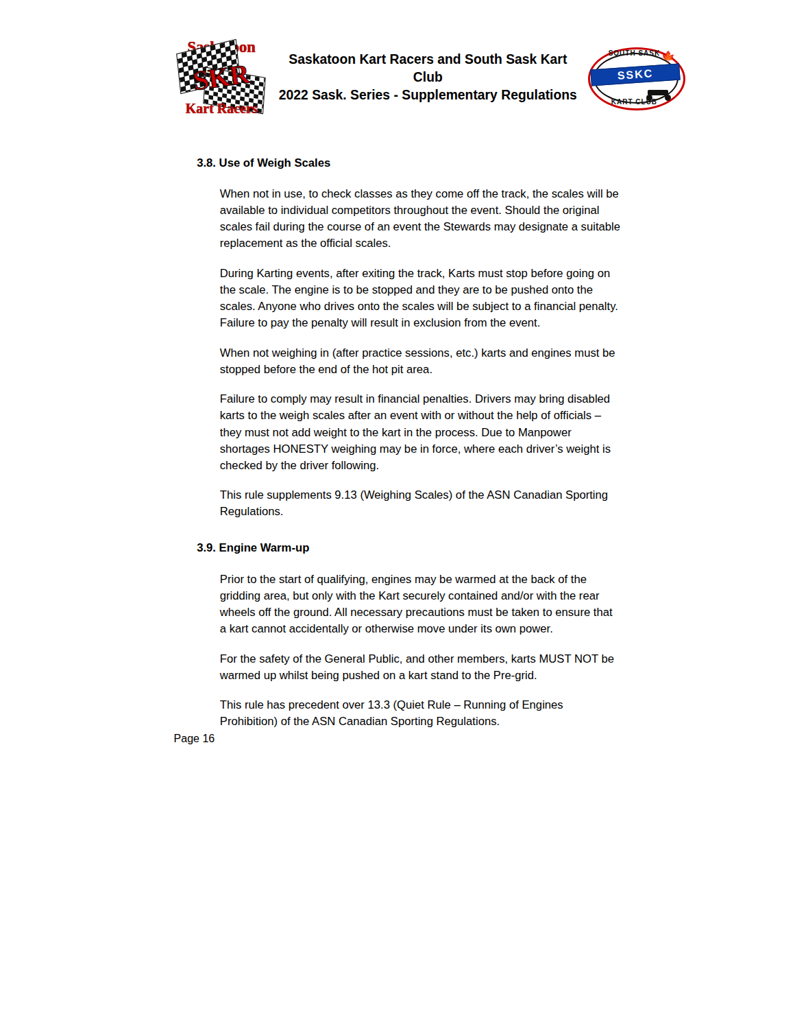Saskatoon
SKR
Kart Racers
Saskatoon Kart Racers and South Sask Kart Club
2022 Sask. Series - Supplementary Regulations
SOUTH SASK
SSKC
KART CLUB
🍁
3.8. Use of Weigh Scales
When not in use, to check classes as they come off the track, the scales will be available to individual competitors throughout the event. Should the original scales fail during the course of an event the Stewards may designate a suitable replacement as the official scales.
During Karting events, after exiting the track, Karts must stop before going on the scale. The engine is to be stopped and they are to be pushed onto the scales. Anyone who drives onto the scales will be subject to a financial penalty. Failure to pay the penalty will result in exclusion from the event.
When not weighing in (after practice sessions, etc.) karts and engines must be stopped before the end of the hot pit area.
Failure to comply may result in financial penalties. Drivers may bring disabled karts to the weigh scales after an event with or without the help of officials – they must not add weight to the kart in the process. Due to Manpower shortages HONESTY weighing may be in force, where each driver’s weight is checked by the driver following.
This rule supplements 9.13 (Weighing Scales) of the ASN Canadian Sporting Regulations.
3.9. Engine Warm-up
Prior to the start of qualifying, engines may be warmed at the back of the gridding area, but only with the Kart securely contained and/or with the rear wheels off the ground. All necessary precautions must be taken to ensure that a kart cannot accidentally or otherwise move under its own power.
For the safety of the General Public, and other members, karts MUST NOT be warmed up whilst being pushed on a kart stand to the Pre-grid.
This rule has precedent over 13.3 (Quiet Rule – Running of Engines Prohibition) of the ASN Canadian Sporting Regulations.
Page 16